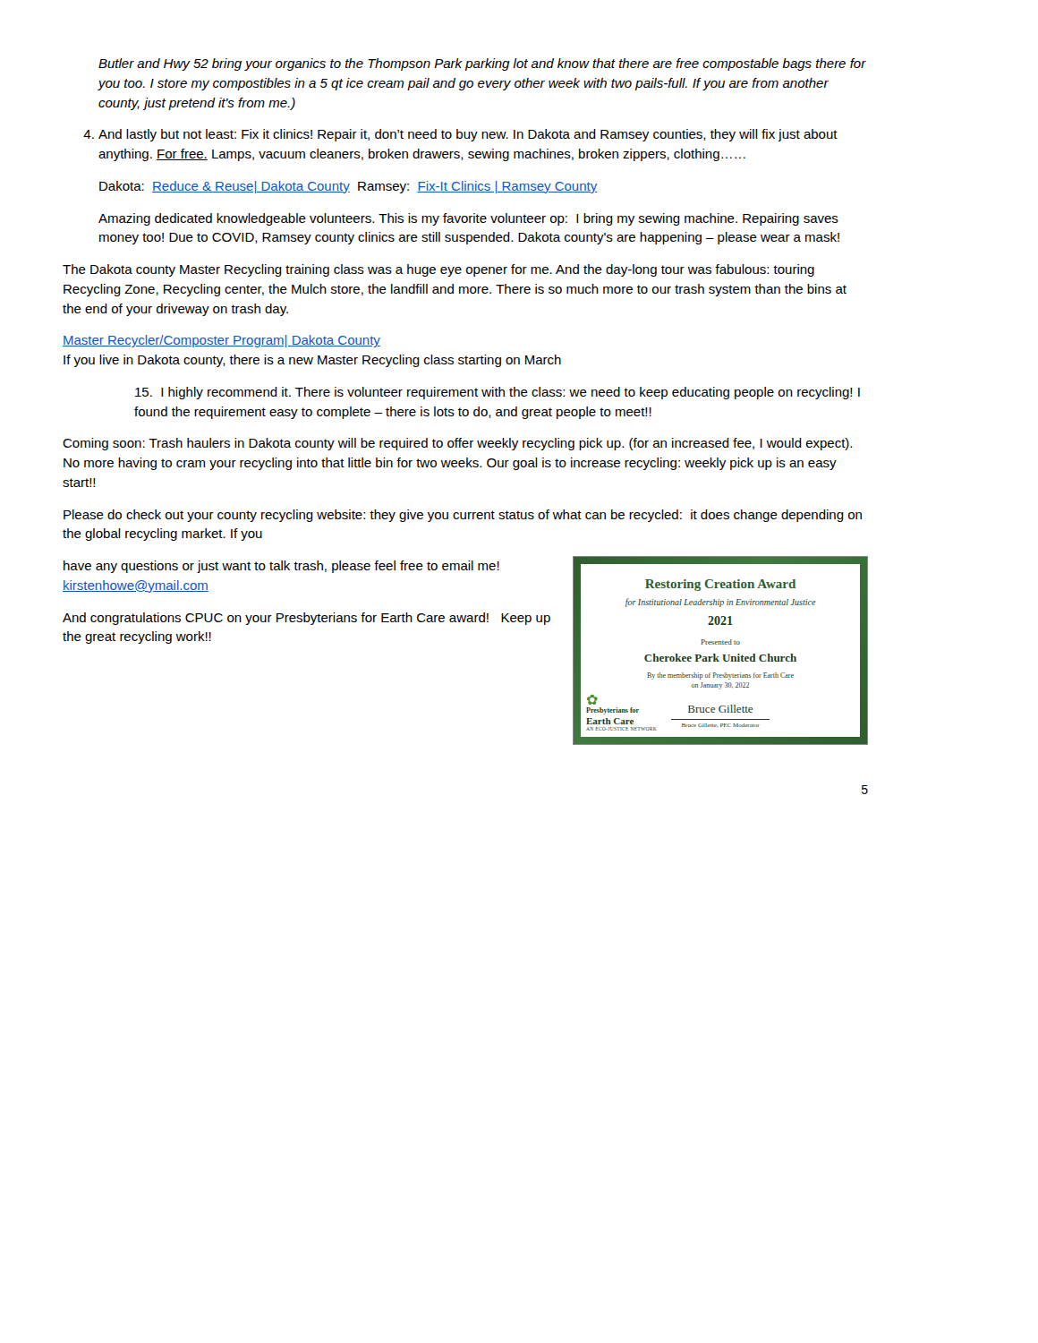Butler and Hwy 52 bring your organics to the Thompson Park parking lot and know that there are free compostable bags there for you too. I store my compostibles in a 5 qt ice cream pail and go every other week with two pails-full. If you are from another county, just pretend it's from me.)
And lastly but not least: Fix it clinics! Repair it, don’t need to buy new. In Dakota and Ramsey counties, they will fix just about anything. For free. Lamps, vacuum cleaners, broken drawers, sewing machines, broken zippers, clothing……
Dakota: Reduce & Reuse| Dakota County Ramsey: Fix-It Clinics | Ramsey County
Amazing dedicated knowledgeable volunteers. This is my favorite volunteer op: I bring my sewing machine. Repairing saves money too! Due to COVID, Ramsey county clinics are still suspended. Dakota county's are happening – please wear a mask!
The Dakota county Master Recycling training class was a huge eye opener for me. And the day-long tour was fabulous: touring Recycling Zone, Recycling center, the Mulch store, the landfill and more. There is so much more to our trash system than the bins at the end of your driveway on trash day.
Master Recycler/Composter Program| Dakota County
If you live in Dakota county, there is a new Master Recycling class starting on March
15. I highly recommend it. There is volunteer requirement with the class: we need to keep educating people on recycling! I found the requirement easy to complete – there is lots to do, and great people to meet!!
Coming soon: Trash haulers in Dakota county will be required to offer weekly recycling pick up. (for an increased fee, I would expect). No more having to cram your recycling into that little bin for two weeks. Our goal is to increase recycling: weekly pick up is an easy start!!
Please do check out your county recycling website: they give you current status of what can be recycled: it does change depending on the global recycling market. If you
Restoring Creation Award
for Institutional Leadership in Environmental Justice
2021
Presented to
Cherokee Park United Church
By the membership of Presbyterians for Earth Care
on January 30, 2022
Bruce Gillette
Bruce Gillette, PEC Moderator
✿
Presbyterians for
Earth Care
AN ECO-JUSTICE NETWORK
have any questions or just want to talk trash, please feel free to email me!
kirstenhowe@ymail.com
And congratulations CPUC on your Presbyterians for Earth Care award! Keep up the great recycling work!!
5